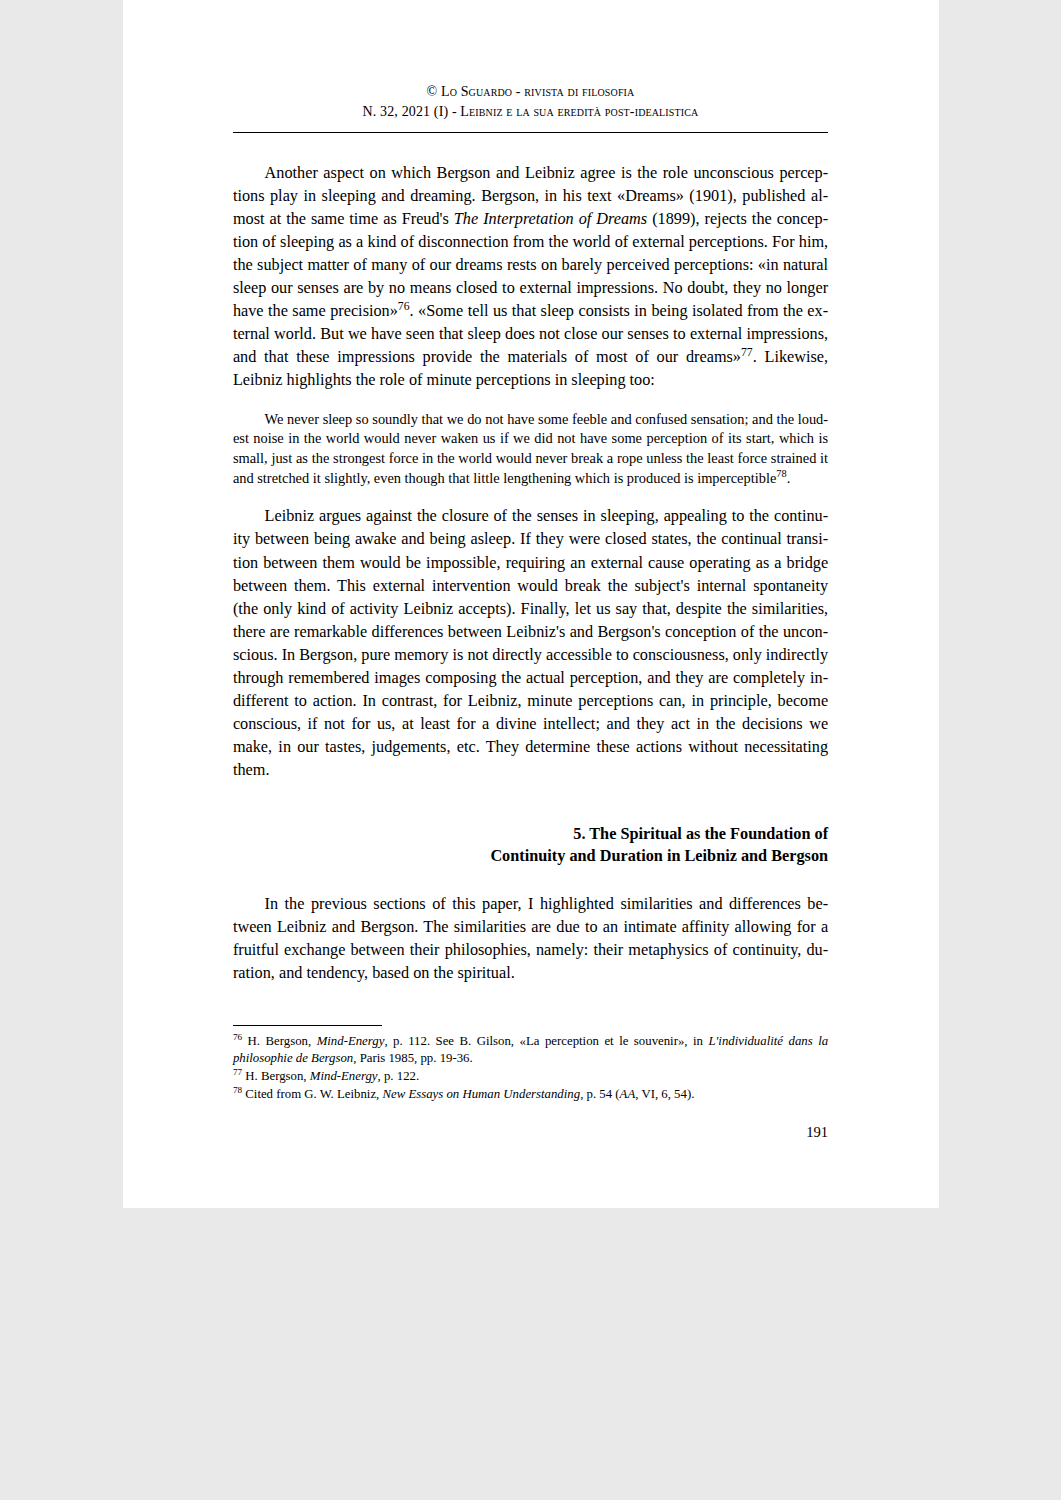© Lo Sguardo - rivista di filosofia
N. 32, 2021 (I) - Leibniz e la sua eredità post-idealistica
Another aspect on which Bergson and Leibniz agree is the role unconscious perceptions play in sleeping and dreaming. Bergson, in his text «Dreams» (1901), published almost at the same time as Freud's The Interpretation of Dreams (1899), rejects the conception of sleeping as a kind of disconnection from the world of external perceptions. For him, the subject matter of many of our dreams rests on barely perceived perceptions: «in natural sleep our senses are by no means closed to external impressions. No doubt, they no longer have the same precision»76. «Some tell us that sleep consists in being isolated from the external world. But we have seen that sleep does not close our senses to external impressions, and that these impressions provide the materials of most of our dreams»77. Likewise, Leibniz highlights the role of minute perceptions in sleeping too:
We never sleep so soundly that we do not have some feeble and confused sensation; and the loudest noise in the world would never waken us if we did not have some perception of its start, which is small, just as the strongest force in the world would never break a rope unless the least force strained it and stretched it slightly, even though that little lengthening which is produced is imperceptible78.
Leibniz argues against the closure of the senses in sleeping, appealing to the continuity between being awake and being asleep. If they were closed states, the continual transition between them would be impossible, requiring an external cause operating as a bridge between them. This external intervention would break the subject's internal spontaneity (the only kind of activity Leibniz accepts). Finally, let us say that, despite the similarities, there are remarkable differences between Leibniz's and Bergson's conception of the unconscious. In Bergson, pure memory is not directly accessible to consciousness, only indirectly through remembered images composing the actual perception, and they are completely indifferent to action. In contrast, for Leibniz, minute perceptions can, in principle, become conscious, if not for us, at least for a divine intellect; and they act in the decisions we make, in our tastes, judgements, etc. They determine these actions without necessitating them.
5. The Spiritual as the Foundation of
Continuity and Duration in Leibniz and Bergson
In the previous sections of this paper, I highlighted similarities and differences between Leibniz and Bergson. The similarities are due to an intimate affinity allowing for a fruitful exchange between their philosophies, namely: their metaphysics of continuity, duration, and tendency, based on the spiritual.
76 H. Bergson, Mind-Energy, p. 112. See B. Gilson, «La perception et le souvenir», in L'individualité dans la philosophie de Bergson, Paris 1985, pp. 19-36.
77 H. Bergson, Mind-Energy, p. 122.
78 Cited from G. W. Leibniz, New Essays on Human Understanding, p. 54 (AA, VI, 6, 54).
191